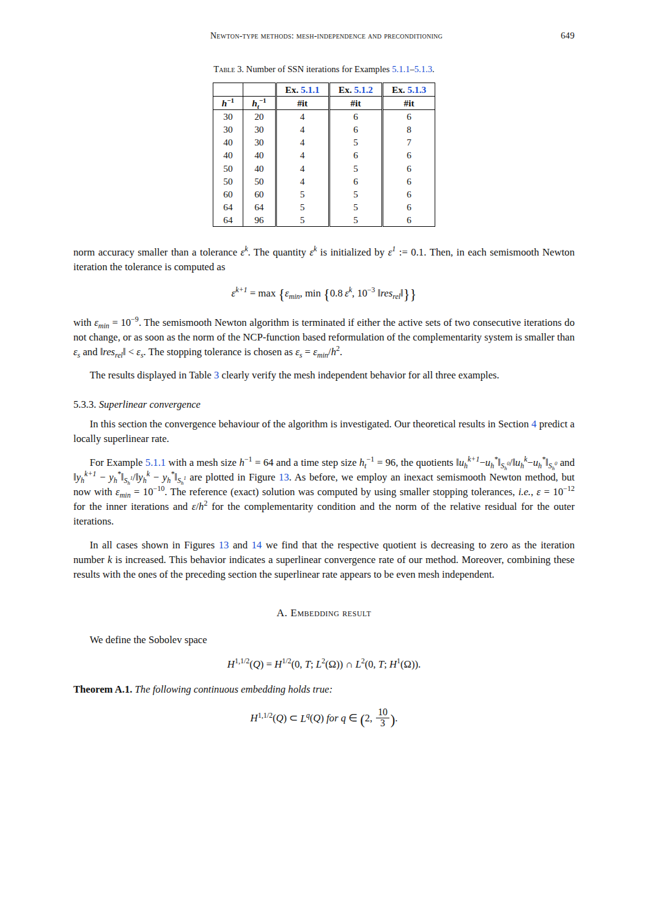Newton-type methods: mesh-independence and preconditioning 649
Table 3. Number of SSN iterations for Examples 5.1.1–5.1.3.
| | | Ex. 5.1.1 | Ex. 5.1.2 | Ex. 5.1.3 |
| --- | --- | --- | --- | --- |
| h −1 | h t −1 | #it | #it | #it |
| 30 | 20 | 4 | 6 | 6 |
| 30 | 30 | 4 | 6 | 8 |
| 40 | 30 | 4 | 5 | 7 |
| 40 | 40 | 4 | 6 | 6 |
| 50 | 40 | 4 | 5 | 6 |
| 50 | 50 | 4 | 6 | 6 |
| 60 | 60 | 5 | 5 | 6 |
| 64 | 64 | 5 | 5 | 6 |
| 64 | 96 | 5 | 5 | 6 |
norm accuracy smaller than a tolerance εk. The quantity εk is initialized by ε1 := 0.1. Then, in each semismooth Newton iteration the tolerance is computed as
εk+1 = max {εmin, min {0.8 εk, 10−3 ‖resrel‖}}
with εmin = 10−9. The semismooth Newton algorithm is terminated if either the active sets of two consecutive iterations do not change, or as soon as the norm of the NCP-function based reformulation of the complementarity system is smaller than εs and ‖resrel‖ < εs. The stopping tolerance is chosen as εs = εmin/h2.
The results displayed in Table 3 clearly verify the mesh independent behavior for all three examples.
5.3.3. Superlinear convergence
In this section the convergence behaviour of the algorithm is investigated. Our theoretical results in Section 4 predict a locally superlinear rate.
For Example 5.1.1 with a mesh size h−1 = 64 and a time step size ht−1 = 96, the quotients ‖uhk+1−uh*‖Sh0/‖uhk−uh*‖Sh0 and ‖yhk+1 − yh*‖Sh1/‖yhk − yh*‖Sh1 are plotted in Figure 13. As before, we employ an inexact semismooth Newton method, but now with εmin = 10−10. The reference (exact) solution was computed by using smaller stopping tolerances, i.e., ε = 10−12 for the inner iterations and ε/h2 for the complementarity condition and the norm of the relative residual for the outer iterations.
In all cases shown in Figures 13 and 14 we find that the respective quotient is decreasing to zero as the iteration number k is increased. This behavior indicates a superlinear convergence rate of our method. Moreover, combining these results with the ones of the preceding section the superlinear rate appears to be even mesh independent.
A. Embedding result
We define the Sobolev space
H1,1/2(Q) = H1/2(0, T; L2(Ω)) ∩ L2(0, T; H1(Ω)).
Theorem A.1. The following continuous embedding holds true:
H1,1/2(Q) ⊂ Lq(Q) for q ∈ (2, 103).